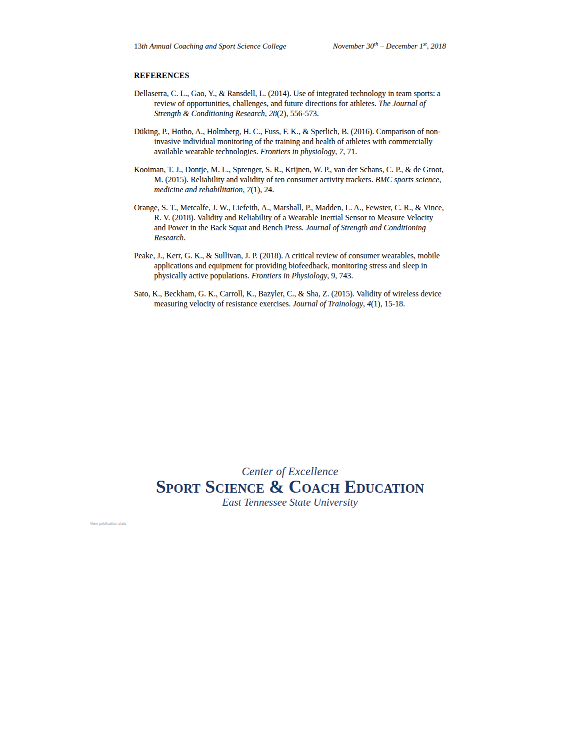13th Annual Coaching and Sport Science College
November 30th – December 1st, 2018
REFERENCES
Dellaserra, C. L., Gao, Y., & Ransdell, L. (2014). Use of integrated technology in team sports: a review of opportunities, challenges, and future directions for athletes. The Journal of Strength & Conditioning Research, 28(2), 556-573.
Düking, P., Hotho, A., Holmberg, H. C., Fuss, F. K., & Sperlich, B. (2016). Comparison of non-invasive individual monitoring of the training and health of athletes with commercially available wearable technologies. Frontiers in physiology, 7, 71.
Kooiman, T. J., Dontje, M. L., Sprenger, S. R., Krijnen, W. P., van der Schans, C. P., & de Groot, M. (2015). Reliability and validity of ten consumer activity trackers. BMC sports science, medicine and rehabilitation, 7(1), 24.
Orange, S. T., Metcalfe, J. W., Liefeith, A., Marshall, P., Madden, L. A., Fewster, C. R., & Vince, R. V. (2018). Validity and Reliability of a Wearable Inertial Sensor to Measure Velocity and Power in the Back Squat and Bench Press. Journal of Strength and Conditioning Research.
Peake, J., Kerr, G. K., & Sullivan, J. P. (2018). A critical review of consumer wearables, mobile applications and equipment for providing biofeedback, monitoring stress and sleep in physically active populations. Frontiers in Physiology, 9, 743.
Sato, K., Beckham, G. K., Carroll, K., Bazyler, C., & Sha, Z. (2015). Validity of wireless device measuring velocity of resistance exercises. Journal of Trainology, 4(1), 15-18.
Center of Excellence
Sport Science & Coach Education
East Tennessee State University
View publication stats